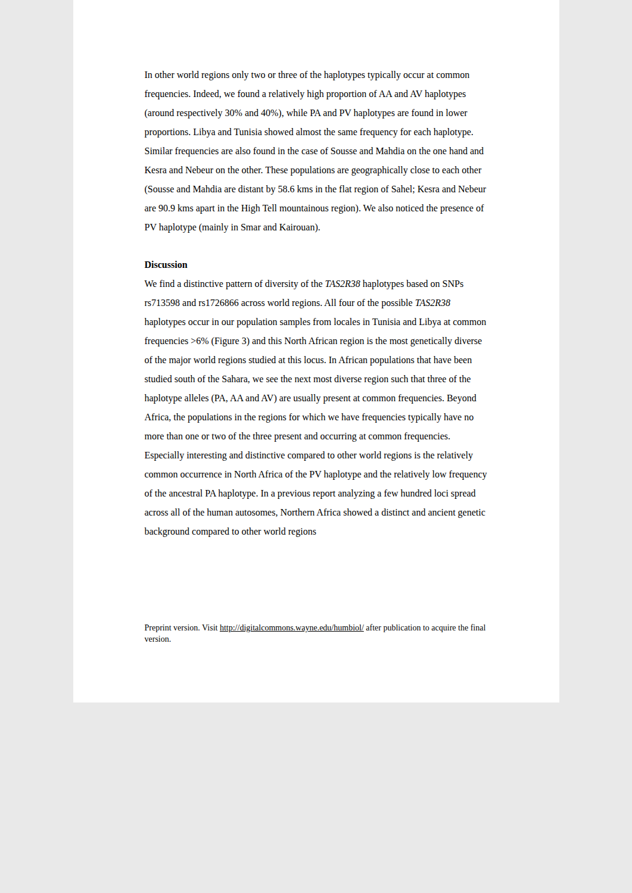In other world regions only two or three of the haplotypes typically occur at common frequencies. Indeed, we found a relatively high proportion of AA and AV haplotypes (around respectively 30% and 40%), while PA and PV haplotypes are found in lower proportions. Libya and Tunisia showed almost the same frequency for each haplotype. Similar frequencies are also found in the case of Sousse and Mahdia on the one hand and Kesra and Nebeur on the other. These populations are geographically close to each other (Sousse and Mahdia are distant by 58.6 kms in the flat region of Sahel; Kesra and Nebeur are 90.9 kms apart in the High Tell mountainous region). We also noticed the presence of PV haplotype (mainly in Smar and Kairouan).
Discussion
We find a distinctive pattern of diversity of the TAS2R38 haplotypes based on SNPs rs713598 and rs1726866 across world regions. All four of the possible TAS2R38 haplotypes occur in our population samples from locales in Tunisia and Libya at common frequencies >6% (Figure 3) and this North African region is the most genetically diverse of the major world regions studied at this locus. In African populations that have been studied south of the Sahara, we see the next most diverse region such that three of the haplotype alleles (PA, AA and AV) are usually present at common frequencies. Beyond Africa, the populations in the regions for which we have frequencies typically have no more than one or two of the three present and occurring at common frequencies. Especially interesting and distinctive compared to other world regions is the relatively common occurrence in North Africa of the PV haplotype and the relatively low frequency of the ancestral PA haplotype. In a previous report analyzing a few hundred loci spread across all of the human autosomes, Northern Africa showed a distinct and ancient genetic background compared to other world regions
Preprint version. Visit http://digitalcommons.wayne.edu/humbiol/ after publication to acquire the final version.